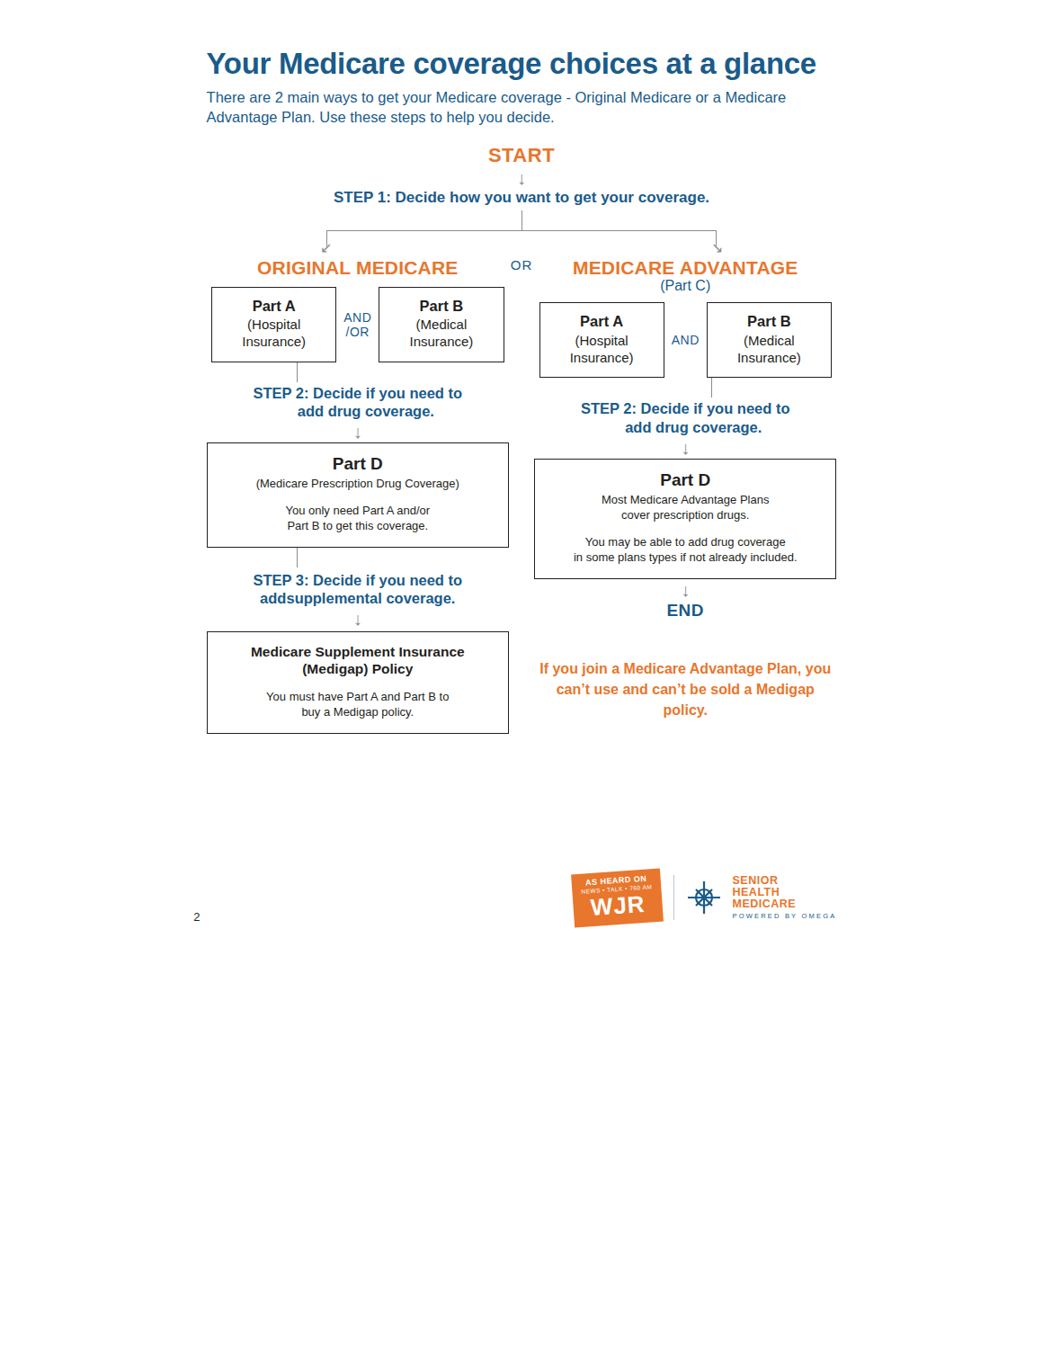Your Medicare coverage choices at a glance
There are 2 main ways to get your Medicare coverage - Original Medicare or a Medicare Advantage Plan. Use these steps to help you decide.
START
↓
STEP 1: Decide how you want to get your coverage.
↙
↘
ORIGINAL MEDICARE
Part A (Hospital
Insurance)
AND
/OR
Part B (Medical
Insurance)
STEP 2: Decide if you need toadd drug coverage.
↓
Part D
(Medicare Prescription Drug Coverage)
You only need Part A and/or
Part B to get this coverage.
STEP 3: Decide if you need to addsupplemental coverage.
↓
Medicare Supplement Insurance
(Medigap) Policy
You must have Part A and Part B to
buy a Medigap policy.
OR
MEDICARE ADVANTAGE(Part C)
Part A (Hospital
Insurance)
AND
Part B (Medical
Insurance)
STEP 2: Decide if you need toadd drug coverage.
↓
Part D
Most Medicare Advantage Plans
cover prescription drugs.
You may be able to add drug coverage
in some plans types if not already included.
↓
END
If you join a Medicare Advantage Plan, you can’t use and can’t be sold a Medigap policy.
AS HEARD ON NEWS • TALK • 760 AM WJR
SENIOR HEALTH MEDICARE POWERED BY OMEGA
2